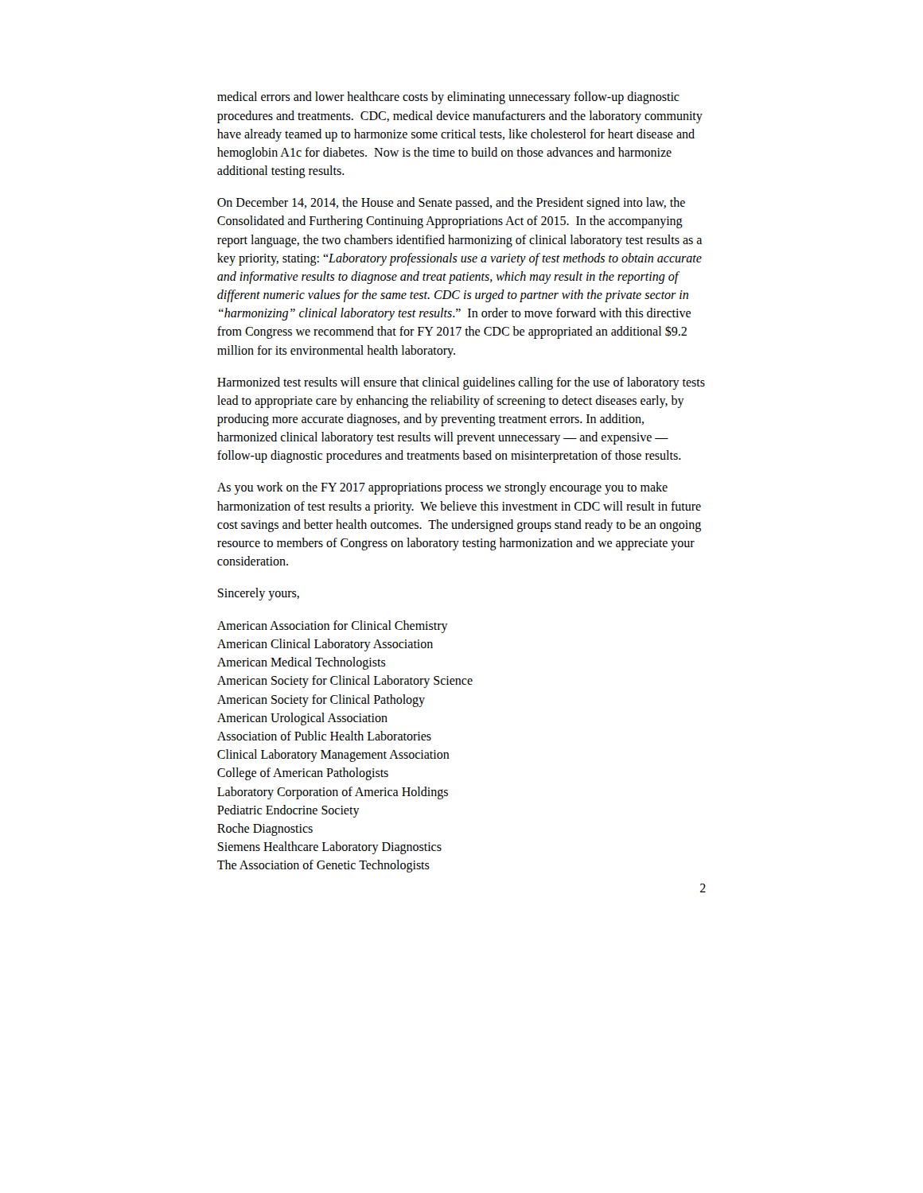medical errors and lower healthcare costs by eliminating unnecessary follow-up diagnostic procedures and treatments. CDC, medical device manufacturers and the laboratory community have already teamed up to harmonize some critical tests, like cholesterol for heart disease and hemoglobin A1c for diabetes. Now is the time to build on those advances and harmonize additional testing results.
On December 14, 2014, the House and Senate passed, and the President signed into law, the Consolidated and Furthering Continuing Appropriations Act of 2015. In the accompanying report language, the two chambers identified harmonizing of clinical laboratory test results as a key priority, stating: “Laboratory professionals use a variety of test methods to obtain accurate and informative results to diagnose and treat patients, which may result in the reporting of different numeric values for the same test. CDC is urged to partner with the private sector in “harmonizing” clinical laboratory test results.” In order to move forward with this directive from Congress we recommend that for FY 2017 the CDC be appropriated an additional $9.2 million for its environmental health laboratory.
Harmonized test results will ensure that clinical guidelines calling for the use of laboratory tests lead to appropriate care by enhancing the reliability of screening to detect diseases early, by producing more accurate diagnoses, and by preventing treatment errors. In addition, harmonized clinical laboratory test results will prevent unnecessary — and expensive — follow-up diagnostic procedures and treatments based on misinterpretation of those results.
As you work on the FY 2017 appropriations process we strongly encourage you to make harmonization of test results a priority. We believe this investment in CDC will result in future cost savings and better health outcomes. The undersigned groups stand ready to be an ongoing resource to members of Congress on laboratory testing harmonization and we appreciate your consideration.
Sincerely yours,
American Association for Clinical Chemistry
American Clinical Laboratory Association
American Medical Technologists
American Society for Clinical Laboratory Science
American Society for Clinical Pathology
American Urological Association
Association of Public Health Laboratories
Clinical Laboratory Management Association
College of American Pathologists
Laboratory Corporation of America Holdings
Pediatric Endocrine Society
Roche Diagnostics
Siemens Healthcare Laboratory Diagnostics
The Association of Genetic Technologists
2